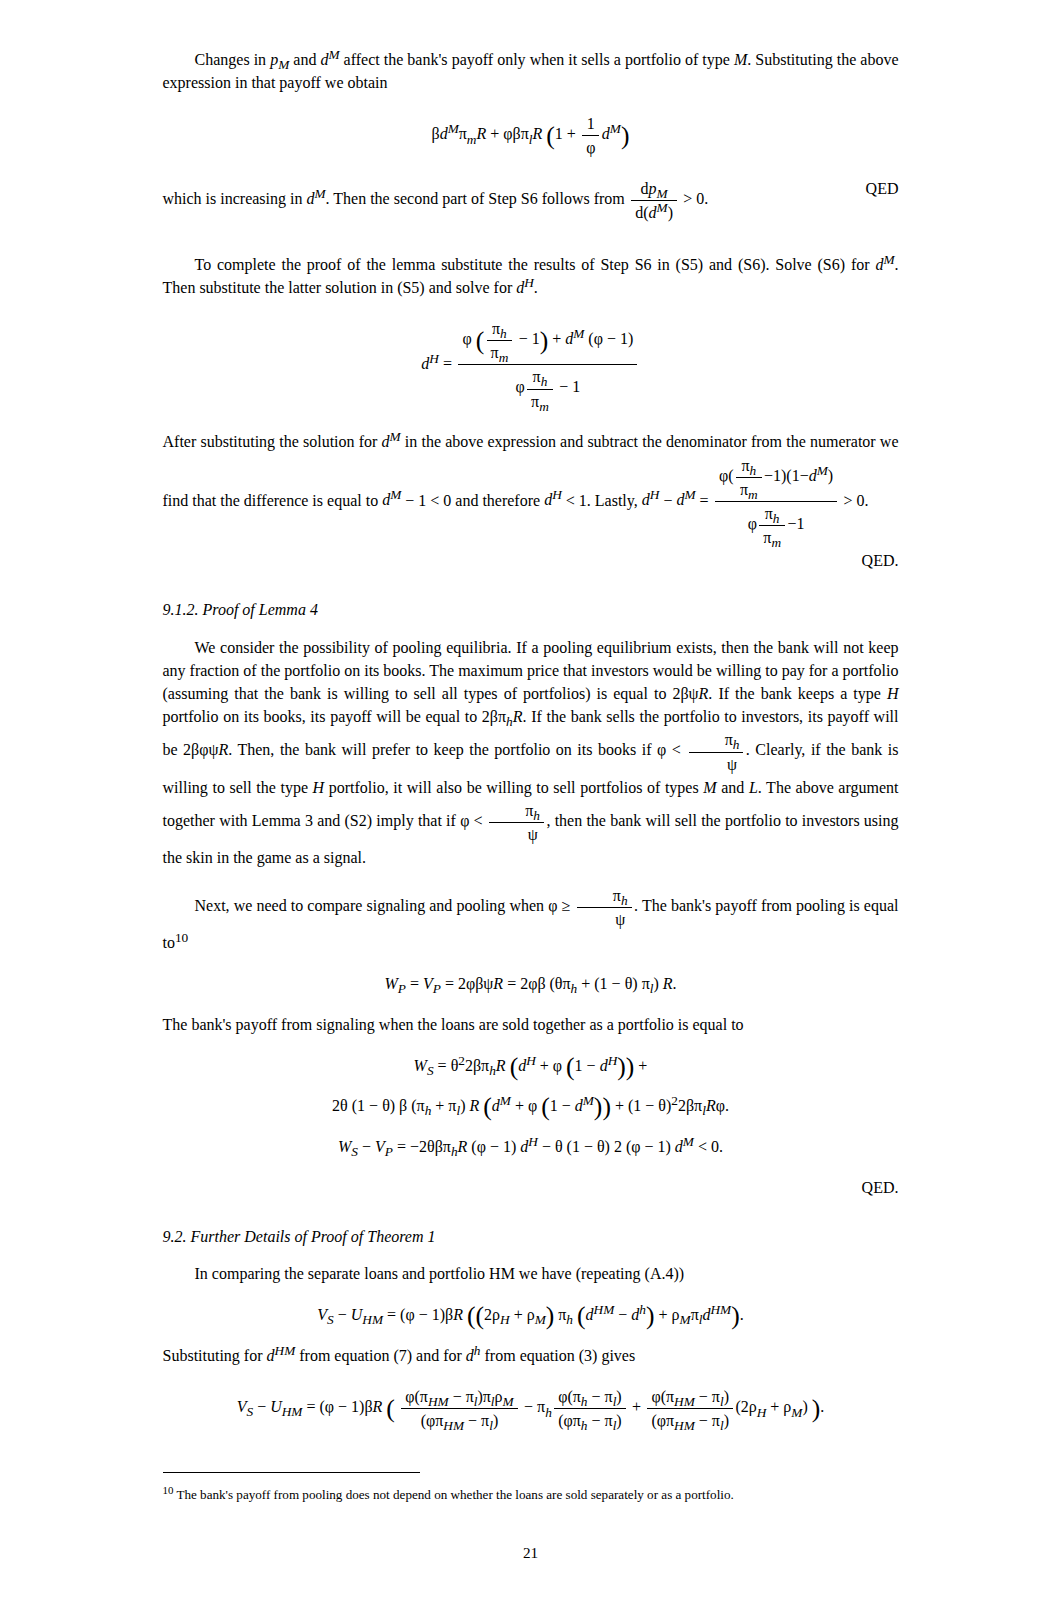Changes in pM and dM affect the bank's payoff only when it sells a portfolio of type M. Substituting the above expression in that payoff we obtain
βdMπmR + φβπlR (1 + 1 φ dM)
which is increasing in dM. Then the second part of Step S6 follows from dpM d(dM) > 0. QED
To complete the proof of the lemma substitute the results of Step S6 in (S5) and (S6). Solve (S6) for dM. Then substitute the latter solution in (S5) and solve for dH.
dH = φ (πh πm − 1) + dM (φ − 1) φπh πm − 1
After substituting the solution for dM in the above expression and subtract the denominator from the numerator we find that the difference is equal to dM − 1 < 0 and therefore dH < 1. Lastly, dH − dM = φ(πh πm−1)(1−dM) φπh πm−1 > 0. QED.
9.1.2. Proof of Lemma 4
We consider the possibility of pooling equilibria. If a pooling equilibrium exists, then the bank will not keep any fraction of the portfolio on its books. The maximum price that investors would be willing to pay for a portfolio (assuming that the bank is willing to sell all types of portfolios) is equal to 2βψR. If the bank keeps a type H portfolio on its books, its payoff will be equal to 2βπhR. If the bank sells the portfolio to investors, its payoff will be 2βφψR. Then, the bank will prefer to keep the portfolio on its books if φ < πh ψ. Clearly, if the bank is willing to sell the type H portfolio, it will also be willing to sell portfolios of types M and L. The above argument together with Lemma 3 and (S2) imply that if φ < πh ψ, then the bank will sell the portfolio to investors using the skin in the game as a signal.
Next, we need to compare signaling and pooling when φ ≥ πh ψ. The bank's payoff from pooling is equal to10
WP = VP = 2φβψR = 2φβ (θπh + (1 − θ) πl) R.
The bank's payoff from signaling when the loans are sold together as a portfolio is equal to
WS = θ22βπhR (dH + φ (1 − dH)) +
2θ (1 − θ) β (πh + πl) R (dM + φ (1 − dM)) + (1 − θ)22βπlRφ.
WS − VP = −2θβπhR (φ − 1) dH − θ (1 − θ) 2 (φ − 1) dM < 0.
QED.
9.2. Further Details of Proof of Theorem 1
In comparing the separate loans and portfolio HM we have (repeating (A.4))
VS − UHM = (φ − 1)βR ((2ρH + ρM) πh (dHM − dh) + ρMπldHM).
Substituting for dHM from equation (7) and for dh from equation (3) gives
VS − UHM = (φ − 1)βR ( φ(πHM − πl)πlρM(φπHM − πl) − πhφ(πh − πl)(φπh − πl) + φ(πHM − πl)(φπHM − πl)(2ρH + ρM) ).
10 The bank's payoff from pooling does not depend on whether the loans are sold separately or as a portfolio.
21